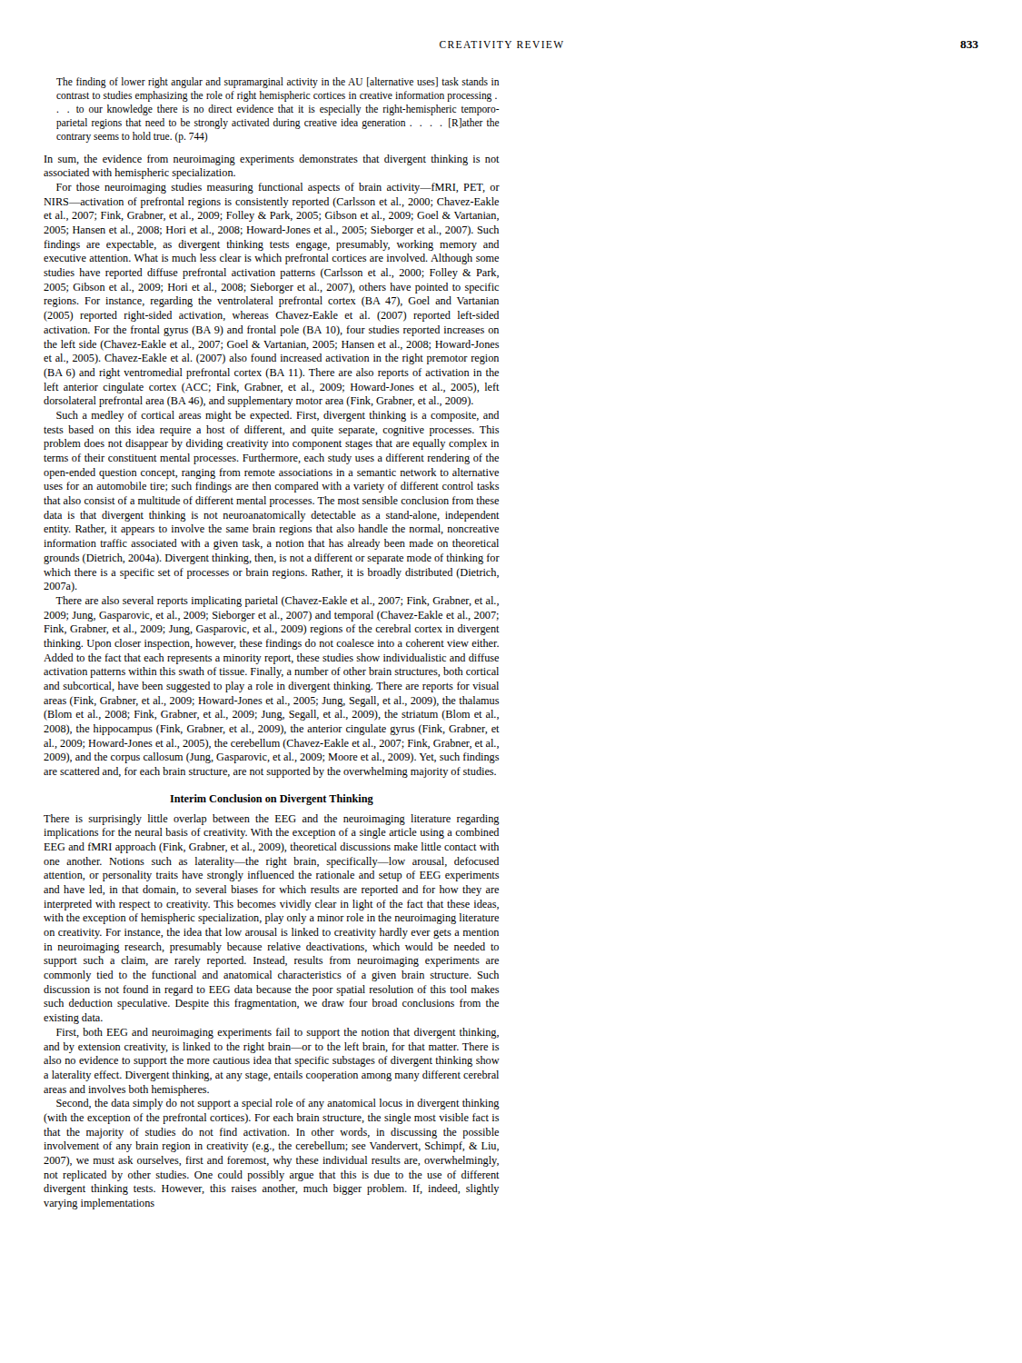CREATIVITY REVIEW 833
The finding of lower right angular and supramarginal activity in the AU [alternative uses] task stands in contrast to studies emphasizing the role of right hemispheric cortices in creative information processing . . . to our knowledge there is no direct evidence that it is especially the right-hemispheric temporo-parietal regions that need to be strongly activated during creative idea generation . . . . [R]ather the contrary seems to hold true. (p. 744)
In sum, the evidence from neuroimaging experiments demonstrates that divergent thinking is not associated with hemispheric specialization.
For those neuroimaging studies measuring functional aspects of brain activity—fMRI, PET, or NIRS—activation of prefrontal regions is consistently reported (Carlsson et al., 2000; Chavez-Eakle et al., 2007; Fink, Grabner, et al., 2009; Folley & Park, 2005; Gibson et al., 2009; Goel & Vartanian, 2005; Hansen et al., 2008; Hori et al., 2008; Howard-Jones et al., 2005; Sieborger et al., 2007). Such findings are expectable, as divergent thinking tests engage, presumably, working memory and executive attention. What is much less clear is which prefrontal cortices are involved. Although some studies have reported diffuse prefrontal activation patterns (Carlsson et al., 2000; Folley & Park, 2005; Gibson et al., 2009; Hori et al., 2008; Sieborger et al., 2007), others have pointed to specific regions. For instance, regarding the ventrolateral prefrontal cortex (BA 47), Goel and Vartanian (2005) reported right-sided activation, whereas Chavez-Eakle et al. (2007) reported left-sided activation. For the frontal gyrus (BA 9) and frontal pole (BA 10), four studies reported increases on the left side (Chavez-Eakle et al., 2007; Goel & Vartanian, 2005; Hansen et al., 2008; Howard-Jones et al., 2005). Chavez-Eakle et al. (2007) also found increased activation in the right premotor region (BA 6) and right ventromedial prefrontal cortex (BA 11). There are also reports of activation in the left anterior cingulate cortex (ACC; Fink, Grabner, et al., 2009; Howard-Jones et al., 2005), left dorsolateral prefrontal area (BA 46), and supplementary motor area (Fink, Grabner, et al., 2009).
Such a medley of cortical areas might be expected. First, divergent thinking is a composite, and tests based on this idea require a host of different, and quite separate, cognitive processes. This problem does not disappear by dividing creativity into component stages that are equally complex in terms of their constituent mental processes. Furthermore, each study uses a different rendering of the open-ended question concept, ranging from remote associations in a semantic network to alternative uses for an automobile tire; such findings are then compared with a variety of different control tasks that also consist of a multitude of different mental processes. The most sensible conclusion from these data is that divergent thinking is not neuroanatomically detectable as a stand-alone, independent entity. Rather, it appears to involve the same brain regions that also handle the normal, noncreative information traffic associated with a given task, a notion that has already been made on theoretical grounds (Dietrich, 2004a). Divergent thinking, then, is not a different or separate mode of thinking for which there is a specific set of processes or brain regions. Rather, it is broadly distributed (Dietrich, 2007a).
There are also several reports implicating parietal (Chavez-Eakle et al., 2007; Fink, Grabner, et al., 2009; Jung, Gasparovic, et al., 2009; Sieborger et al., 2007) and temporal (Chavez-Eakle et al., 2007; Fink, Grabner, et al., 2009; Jung, Gasparovic, et al., 2009) regions of the cerebral cortex in divergent thinking. Upon closer inspection, however, these findings do not coalesce into a coherent view either. Added to the fact that each represents a minority report, these studies show individualistic and diffuse activation patterns within this swath of tissue. Finally, a number of other brain structures, both cortical and subcortical, have been suggested to play a role in divergent thinking. There are reports for visual areas (Fink, Grabner, et al., 2009; Howard-Jones et al., 2005; Jung, Segall, et al., 2009), the thalamus (Blom et al., 2008; Fink, Grabner, et al., 2009; Jung, Segall, et al., 2009), the striatum (Blom et al., 2008), the hippocampus (Fink, Grabner, et al., 2009), the anterior cingulate gyrus (Fink, Grabner, et al., 2009; Howard-Jones et al., 2005), the cerebellum (Chavez-Eakle et al., 2007; Fink, Grabner, et al., 2009), and the corpus callosum (Jung, Gasparovic, et al., 2009; Moore et al., 2009). Yet, such findings are scattered and, for each brain structure, are not supported by the overwhelming majority of studies.
Interim Conclusion on Divergent Thinking
There is surprisingly little overlap between the EEG and the neuroimaging literature regarding implications for the neural basis of creativity. With the exception of a single article using a combined EEG and fMRI approach (Fink, Grabner, et al., 2009), theoretical discussions make little contact with one another. Notions such as laterality—the right brain, specifically—low arousal, defocused attention, or personality traits have strongly influenced the rationale and setup of EEG experiments and have led, in that domain, to several biases for which results are reported and for how they are interpreted with respect to creativity. This becomes vividly clear in light of the fact that these ideas, with the exception of hemispheric specialization, play only a minor role in the neuroimaging literature on creativity. For instance, the idea that low arousal is linked to creativity hardly ever gets a mention in neuroimaging research, presumably because relative deactivations, which would be needed to support such a claim, are rarely reported. Instead, results from neuroimaging experiments are commonly tied to the functional and anatomical characteristics of a given brain structure. Such discussion is not found in regard to EEG data because the poor spatial resolution of this tool makes such deduction speculative. Despite this fragmentation, we draw four broad conclusions from the existing data.
First, both EEG and neuroimaging experiments fail to support the notion that divergent thinking, and by extension creativity, is linked to the right brain—or to the left brain, for that matter. There is also no evidence to support the more cautious idea that specific substages of divergent thinking show a laterality effect. Divergent thinking, at any stage, entails cooperation among many different cerebral areas and involves both hemispheres.
Second, the data simply do not support a special role of any anatomical locus in divergent thinking (with the exception of the prefrontal cortices). For each brain structure, the single most visible fact is that the majority of studies do not find activation. In other words, in discussing the possible involvement of any brain region in creativity (e.g., the cerebellum; see Vandervert, Schimpf, & Liu, 2007), we must ask ourselves, first and foremost, why these individual results are, overwhelmingly, not replicated by other studies. One could possibly argue that this is due to the use of different divergent thinking tests. However, this raises another, much bigger problem. If, indeed, slightly varying implementations